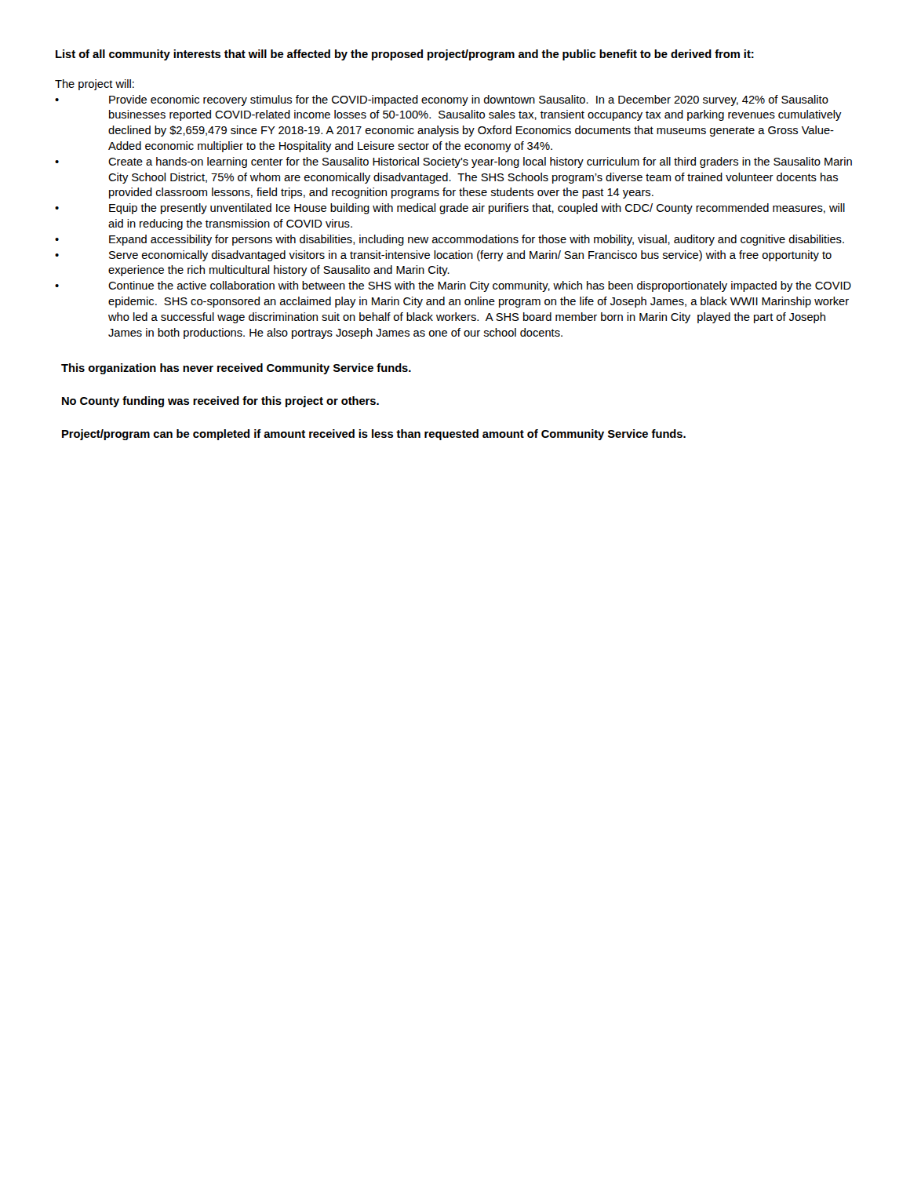List of all community interests that will be affected by the proposed project/program and the public benefit to be derived from it:
The project will:
Provide economic recovery stimulus for the COVID-impacted economy in downtown Sausalito. In a December 2020 survey, 42% of Sausalito businesses reported COVID-related income losses of 50-100%. Sausalito sales tax, transient occupancy tax and parking revenues cumulatively declined by $2,659,479 since FY 2018-19. A 2017 economic analysis by Oxford Economics documents that museums generate a Gross Value-Added economic multiplier to the Hospitality and Leisure sector of the economy of 34%.
Create a hands-on learning center for the Sausalito Historical Society's year-long local history curriculum for all third graders in the Sausalito Marin City School District, 75% of whom are economically disadvantaged. The SHS Schools program’s diverse team of trained volunteer docents has provided classroom lessons, field trips, and recognition programs for these students over the past 14 years.
Equip the presently unventilated Ice House building with medical grade air purifiers that, coupled with CDC/ County recommended measures, will aid in reducing the transmission of COVID virus.
Expand accessibility for persons with disabilities, including new accommodations for those with mobility, visual, auditory and cognitive disabilities.
Serve economically disadvantaged visitors in a transit-intensive location (ferry and Marin/ San Francisco bus service) with a free opportunity to experience the rich multicultural history of Sausalito and Marin City.
Continue the active collaboration with between the SHS with the Marin City community, which has been disproportionately impacted by the COVID epidemic. SHS co-sponsored an acclaimed play in Marin City and an online program on the life of Joseph James, a black WWII Marinship worker who led a successful wage discrimination suit on behalf of black workers. A SHS board member born in Marin City played the part of Joseph James in both productions. He also portrays Joseph James as one of our school docents.
This organization has never received Community Service funds.
No County funding was received for this project or others.
Project/program can be completed if amount received is less than requested amount of Community Service funds.